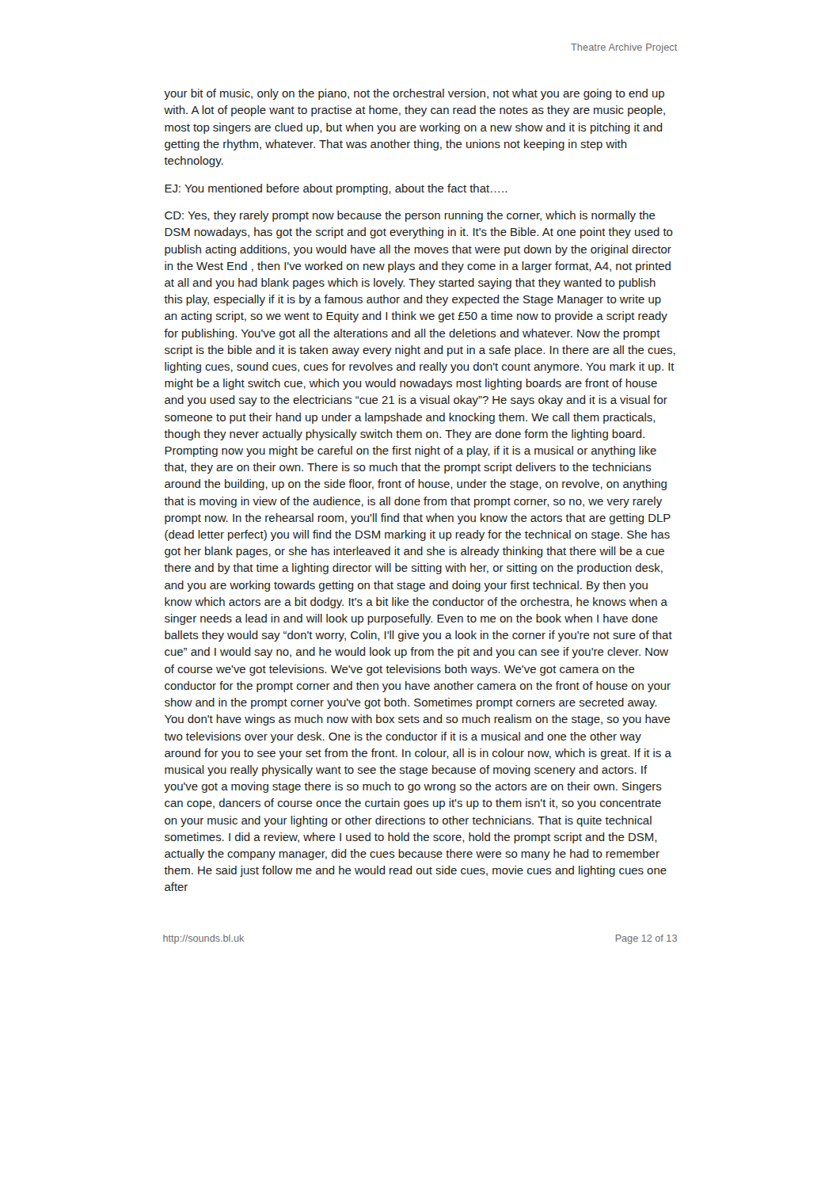Theatre Archive Project
your bit of music, only on the piano, not the orchestral version, not what you are going to end up with. A lot of people want to practise at home, they can read the notes as they are music people, most top singers are clued up, but when you are working on a new show and it is pitching it and getting the rhythm, whatever. That was another thing, the unions not keeping in step with technology.
EJ: You mentioned before about prompting, about the fact that…..
CD: Yes, they rarely prompt now because the person running the corner, which is normally the DSM nowadays, has got the script and got everything in it. It's the Bible. At one point they used to publish acting additions, you would have all the moves that were put down by the original director in the West End , then I've worked on new plays and they come in a larger format, A4, not printed at all and you had blank pages which is lovely. They started saying that they wanted to publish this play, especially if it is by a famous author and they expected the Stage Manager to write up an acting script, so we went to Equity and I think we get £50 a time now to provide a script ready for publishing. You've got all the alterations and all the deletions and whatever. Now the prompt script is the bible and it is taken away every night and put in a safe place. In there are all the cues, lighting cues, sound cues, cues for revolves and really you don't count anymore. You mark it up. It might be a light switch cue, which you would nowadays most lighting boards are front of house and you used say to the electricians “cue 21 is a visual okay”? He says okay and it is a visual for someone to put their hand up under a lampshade and knocking them. We call them practicals, though they never actually physically switch them on. They are done form the lighting board. Prompting now you might be careful on the first night of a play, if it is a musical or anything like that, they are on their own. There is so much that the prompt script delivers to the technicians around the building, up on the side floor, front of house, under the stage, on revolve, on anything that is moving in view of the audience, is all done from that prompt corner, so no, we very rarely prompt now. In the rehearsal room, you'll find that when you know the actors that are getting DLP (dead letter perfect) you will find the DSM marking it up ready for the technical on stage. She has got her blank pages, or she has interleaved it and she is already thinking that there will be a cue there and by that time a lighting director will be sitting with her, or sitting on the production desk, and you are working towards getting on that stage and doing your first technical. By then you know which actors are a bit dodgy. It's a bit like the conductor of the orchestra, he knows when a singer needs a lead in and will look up purposefully. Even to me on the book when I have done ballets they would say “don't worry, Colin, I'll give you a look in the corner if you're not sure of that cue” and I would say no, and he would look up from the pit and you can see if you're clever. Now of course we've got televisions. We've got televisions both ways. We've got camera on the conductor for the prompt corner and then you have another camera on the front of house on your show and in the prompt corner you've got both. Sometimes prompt corners are secreted away. You don't have wings as much now with box sets and so much realism on the stage, so you have two televisions over your desk. One is the conductor if it is a musical and one the other way around for you to see your set from the front. In colour, all is in colour now, which is great. If it is a musical you really physically want to see the stage because of moving scenery and actors. If you've got a moving stage there is so much to go wrong so the actors are on their own. Singers can cope, dancers of course once the curtain goes up it's up to them isn't it, so you concentrate on your music and your lighting or other directions to other technicians. That is quite technical sometimes. I did a review, where I used to hold the score, hold the prompt script and the DSM, actually the company manager, did the cues because there were so many he had to remember them. He said just follow me and he would read out side cues, movie cues and lighting cues one after
http://sounds.bl.uk Page 12 of 13